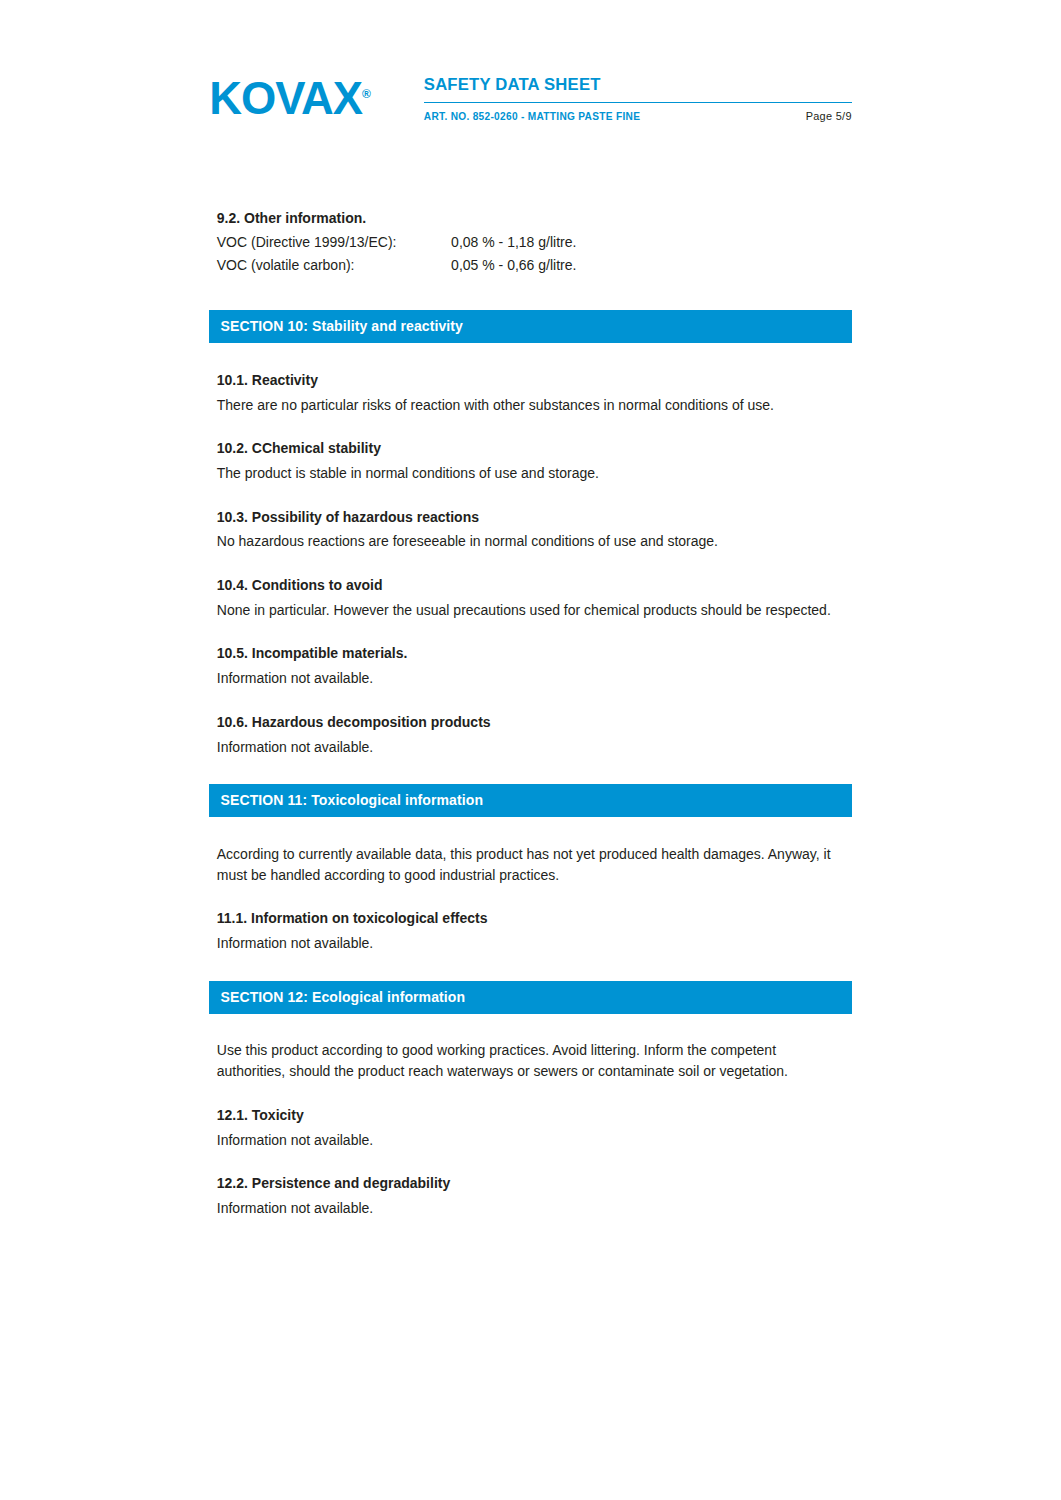KOVAX®
SAFETY DATA SHEET
ART. NO. 852-0260 - MATTING PASTE FINE Page 5/9
9.2. Other information.
VOC (Directive 1999/13/EC): 0,08 % - 1,18 g/litre.
VOC (volatile carbon): 0,05 % - 0,66 g/litre.
SECTION 10: Stability and reactivity
10.1. Reactivity
There are no particular risks of reaction with other substances in normal conditions of use.
10.2. CChemical stability
The product is stable in normal conditions of use and storage.
10.3. Possibility of hazardous reactions
No hazardous reactions are foreseeable in normal conditions of use and storage.
10.4. Conditions to avoid
None in particular. However the usual precautions used for chemical products should be respected.
10.5. Incompatible materials.
Information not available.
10.6. Hazardous decomposition products
Information not available.
SECTION 11: Toxicological information
According to currently available data, this product has not yet produced health damages. Anyway, it must be handled according to good industrial practices.
11.1. Information on toxicological effects
Information not available.
SECTION 12: Ecological information
Use this product according to good working practices. Avoid littering. Inform the competent authorities, should the product reach waterways or sewers or contaminate soil or vegetation.
12.1. Toxicity
Information not available.
12.2. Persistence and degradability
Information not available.